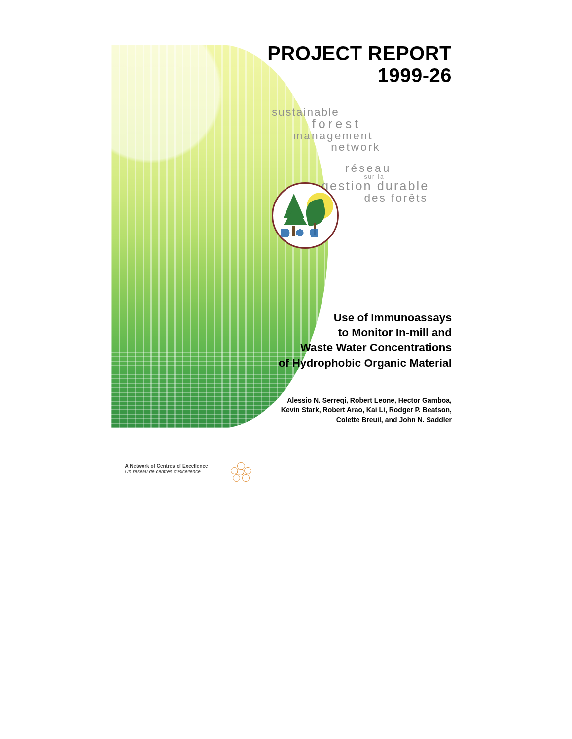PROJECT REPORT
1999-26
sustainable forest management network
réseau sur la gestion durable des forêts
Use of Immunoassays
to Monitor In-mill and
Waste Water Concentrations
of Hydrophobic Organic Material
Alessio N. Serreqi, Robert Leone, Hector Gamboa,
Kevin Stark, Robert Arao, Kai Li, Rodger P. Beatson,
Colette Breuil, and John N. Saddler
A Network of Centres of Excellence
Un réseau de centres d'excellence